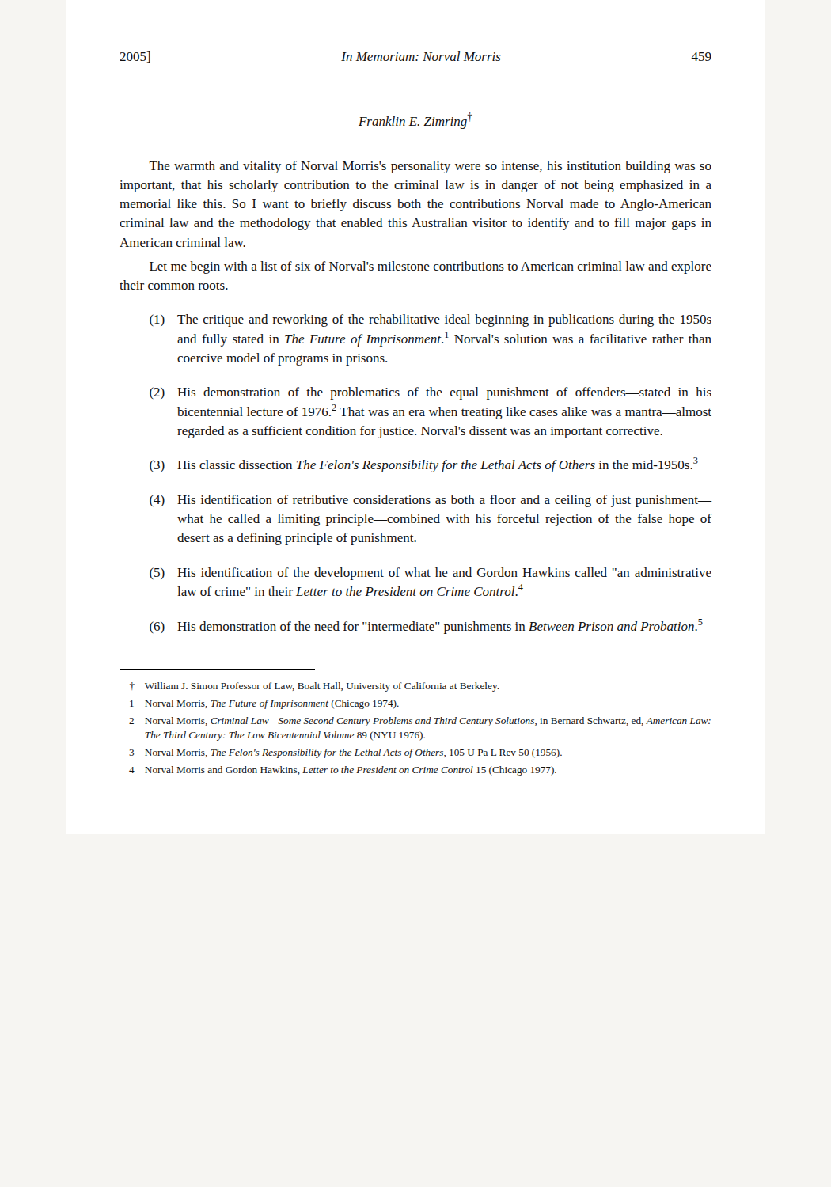2005] In Memoriam: Norval Morris 459
Franklin E. Zimring†
The warmth and vitality of Norval Morris's personality were so intense, his institution building was so important, that his scholarly contribution to the criminal law is in danger of not being emphasized in a memorial like this. So I want to briefly discuss both the contributions Norval made to Anglo-American criminal law and the methodology that enabled this Australian visitor to identify and to fill major gaps in American criminal law.
Let me begin with a list of six of Norval's milestone contributions to American criminal law and explore their common roots.
The critique and reworking of the rehabilitative ideal beginning in publications during the 1950s and fully stated in The Future of Imprisonment.1 Norval's solution was a facilitative rather than coercive model of programs in prisons.
His demonstration of the problematics of the equal punishment of offenders—stated in his bicentennial lecture of 1976.2 That was an era when treating like cases alike was a mantra—almost regarded as a sufficient condition for justice. Norval's dissent was an important corrective.
His classic dissection The Felon's Responsibility for the Lethal Acts of Others in the mid-1950s.3
His identification of retributive considerations as both a floor and a ceiling of just punishment—what he called a limiting principle—combined with his forceful rejection of the false hope of desert as a defining principle of punishment.
His identification of the development of what he and Gordon Hawkins called "an administrative law of crime" in their Letter to the President on Crime Control.4
His demonstration of the need for "intermediate" punishments in Between Prison and Probation.5
†William J. Simon Professor of Law, Boalt Hall, University of California at Berkeley.
1 Norval Morris, The Future of Imprisonment (Chicago 1974).
2 Norval Morris, Criminal Law—Some Second Century Problems and Third Century Solutions, in Bernard Schwartz, ed, American Law: The Third Century: The Law Bicentennial Volume 89 (NYU 1976).
3 Norval Morris, The Felon's Responsibility for the Lethal Acts of Others, 105 U Pa L Rev 50 (1956).
4 Norval Morris and Gordon Hawkins, Letter to the President on Crime Control 15 (Chicago 1977).